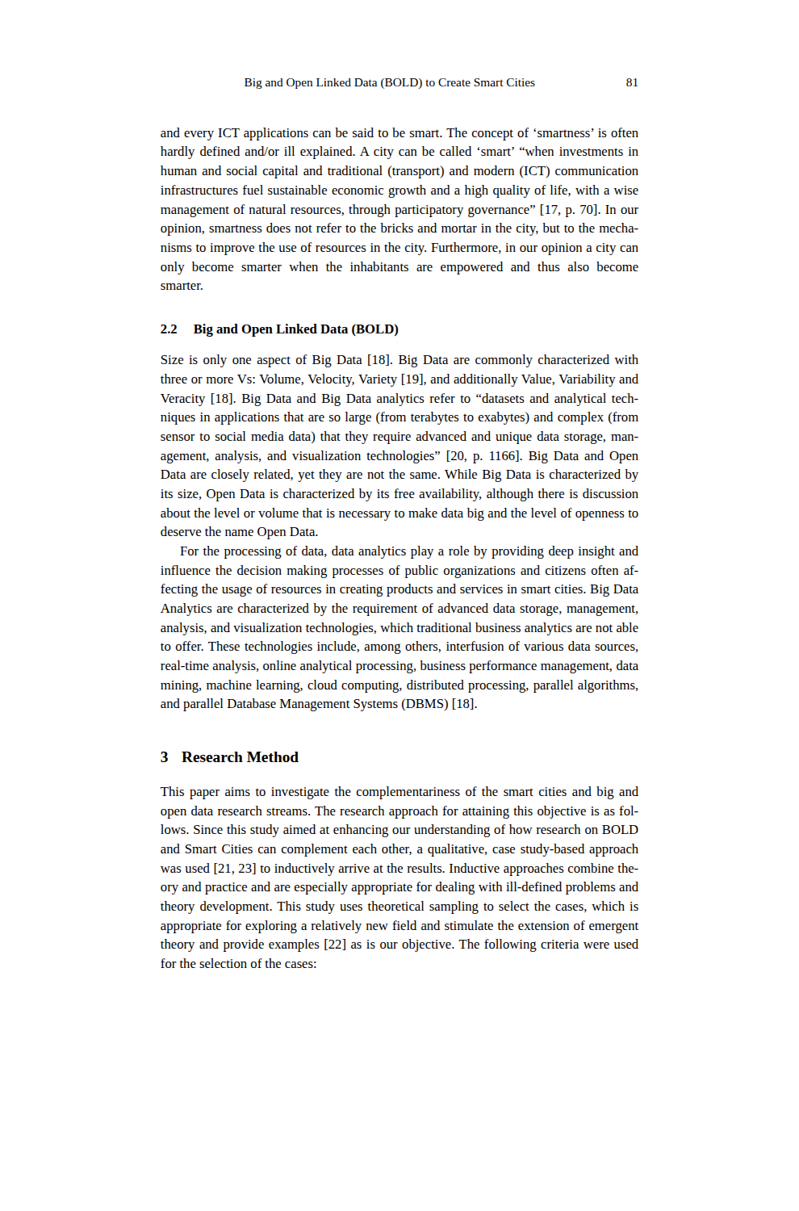Big and Open Linked Data (BOLD) to Create Smart Cities 81
and every ICT applications can be said to be smart. The concept of ‘smartness’ is often hardly defined and/or ill explained. A city can be called ‘smart’ “when investments in human and social capital and traditional (transport) and modern (ICT) communication infrastructures fuel sustainable economic growth and a high quality of life, with a wise management of natural resources, through participatory governance” [17, p. 70]. In our opinion, smartness does not refer to the bricks and mortar in the city, but to the mechanisms to improve the use of resources in the city. Furthermore, in our opinion a city can only become smarter when the inhabitants are empowered and thus also become smarter.
2.2 Big and Open Linked Data (BOLD)
Size is only one aspect of Big Data [18]. Big Data are commonly characterized with three or more Vs: Volume, Velocity, Variety [19], and additionally Value, Variability and Veracity [18]. Big Data and Big Data analytics refer to “datasets and analytical techniques in applications that are so large (from terabytes to exabytes) and complex (from sensor to social media data) that they require advanced and unique data storage, management, analysis, and visualization technologies” [20, p. 1166]. Big Data and Open Data are closely related, yet they are not the same. While Big Data is characterized by its size, Open Data is characterized by its free availability, although there is discussion about the level or volume that is necessary to make data big and the level of openness to deserve the name Open Data.
For the processing of data, data analytics play a role by providing deep insight and influence the decision making processes of public organizations and citizens often affecting the usage of resources in creating products and services in smart cities. Big Data Analytics are characterized by the requirement of advanced data storage, management, analysis, and visualization technologies, which traditional business analytics are not able to offer. These technologies include, among others, interfusion of various data sources, real-time analysis, online analytical processing, business performance management, data mining, machine learning, cloud computing, distributed processing, parallel algorithms, and parallel Database Management Systems (DBMS) [18].
3 Research Method
This paper aims to investigate the complementariness of the smart cities and big and open data research streams. The research approach for attaining this objective is as follows. Since this study aimed at enhancing our understanding of how research on BOLD and Smart Cities can complement each other, a qualitative, case study-based approach was used [21, 23] to inductively arrive at the results. Inductive approaches combine theory and practice and are especially appropriate for dealing with ill-defined problems and theory development. This study uses theoretical sampling to select the cases, which is appropriate for exploring a relatively new field and stimulate the extension of emergent theory and provide examples [22] as is our objective. The following criteria were used for the selection of the cases: